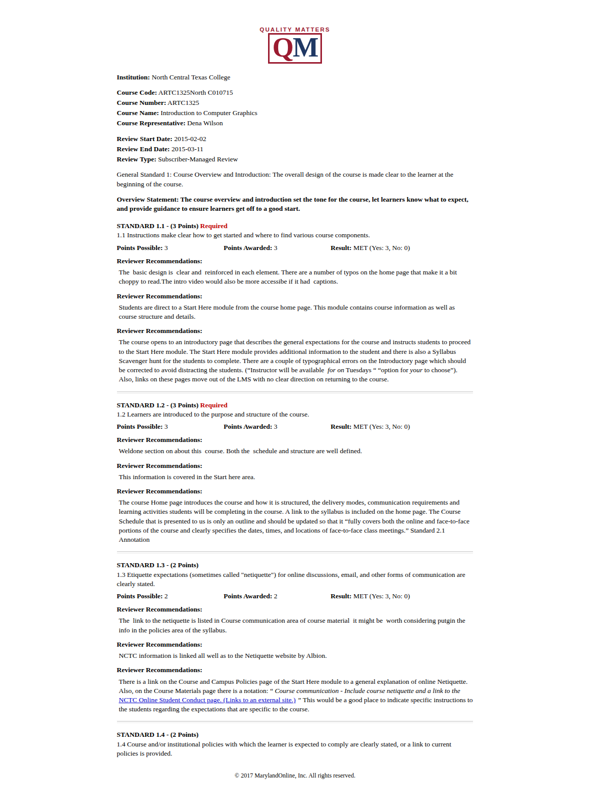QUALITY MATTERS
QM
Institution: North Central Texas College
Course Code: ARTC1325North C010715
Course Number: ARTC1325
Course Name: Introduction to Computer Graphics
Course Representative: Dena Wilson
Review Start Date: 2015-02-02
Review End Date: 2015-03-11
Review Type: Subscriber-Managed Review
General Standard 1: Course Overview and Introduction: The overall design of the course is made clear to the learner at the beginning of the course.
Overview Statement: The course overview and introduction set the tone for the course, let learners know what to expect, and provide guidance to ensure learners get off to a good start.
STANDARD 1.1 - (3 Points) Required
1.1 Instructions make clear how to get started and where to find various course components.
Points Possible: 3
Points Awarded: 3
Result: MET (Yes: 3, No: 0)
Reviewer Recommendations:
The basic design is clear and reinforced in each element. There are a number of typos on the home page that make it a bit choppy to read.The intro video would also be more accessibe if it had captions.
Reviewer Recommendations:
Students are direct to a Start Here module from the course home page. This module contains course information as well as course structure and details.
Reviewer Recommendations:
The course opens to an introductory page that describes the general expectations for the course and instructs students to proceed to the Start Here module. The Start Here module provides additional information to the student and there is also a Syllabus Scavenger hunt for the students to complete. There are a couple of typographical errors on the Introductory page which should be corrected to avoid distracting the students. (“Instructor will be available for on Tuesdays “ “option for your to choose”). Also, links on these pages move out of the LMS with no clear direction on returning to the course.
STANDARD 1.2 - (3 Points) Required
1.2 Learners are introduced to the purpose and structure of the course.
Points Possible: 3
Points Awarded: 3
Result: MET (Yes: 3, No: 0)
Reviewer Recommendations:
Weldone section on about this course. Both the schedule and structure are well defined.
Reviewer Recommendations:
This information is covered in the Start here area.
Reviewer Recommendations:
The course Home page introduces the course and how it is structured, the delivery modes, communication requirements and learning activities students will be completing in the course. A link to the syllabus is included on the home page. The Course Schedule that is presented to us is only an outline and should be updated so that it “fully covers both the online and face-to-face portions of the course and clearly specifies the dates, times, and locations of face-to-face class meetings.” Standard 2.1 Annotation
STANDARD 1.3 - (2 Points)
1.3 Etiquette expectations (sometimes called "netiquette") for online discussions, email, and other forms of communication are clearly stated.
Points Possible: 2
Points Awarded: 2
Result: MET (Yes: 3, No: 0)
Reviewer Recommendations:
The link to the netiquette is listed in Course communication area of course material it might be worth considering putgin the info in the policies area of the syllabus.
Reviewer Recommendations:
NCTC information is linked all well as to the Netiquette website by Albion.
Reviewer Recommendations:
There is a link on the Course and Campus Policies page of the Start Here module to a general explanation of online Netiquette. Also, on the Course Materials page there is a notation: “ Course communication - Include course netiquette and a link to the NCTC Online Student Conduct page. (Links to an external site.) ” This would be a good place to indicate specific instructions to the students regarding the expectations that are specific to the course.
STANDARD 1.4 - (2 Points)
1.4 Course and/or institutional policies with which the learner is expected to comply are clearly stated, or a link to current policies is provided.
© 2017 MarylandOnline, Inc. All rights reserved.